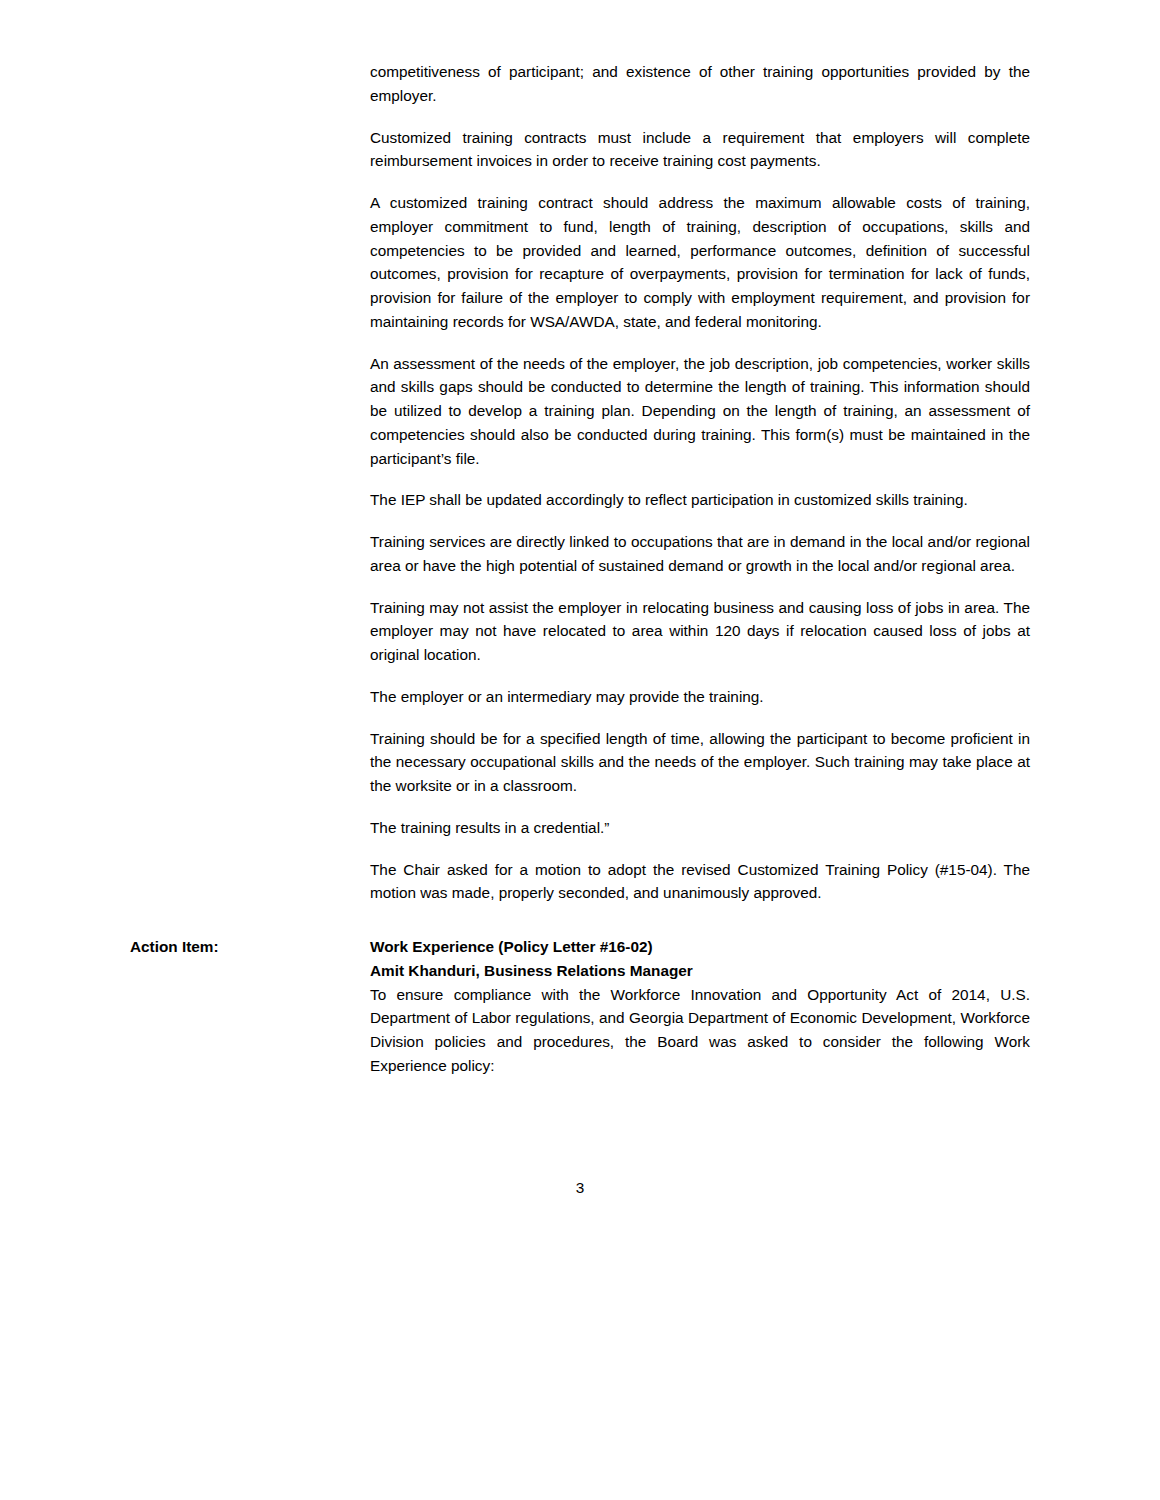competitiveness of participant; and existence of other training opportunities provided by the employer.
Customized training contracts must include a requirement that employers will complete reimbursement invoices in order to receive training cost payments.
A customized training contract should address the maximum allowable costs of training, employer commitment to fund, length of training, description of occupations, skills and competencies to be provided and learned, performance outcomes, definition of successful outcomes, provision for recapture of overpayments, provision for termination for lack of funds, provision for failure of the employer to comply with employment requirement, and provision for maintaining records for WSA/AWDA, state, and federal monitoring.
An assessment of the needs of the employer, the job description, job competencies, worker skills and skills gaps should be conducted to determine the length of training. This information should be utilized to develop a training plan. Depending on the length of training, an assessment of competencies should also be conducted during training. This form(s) must be maintained in the participant’s file.
The IEP shall be updated accordingly to reflect participation in customized skills training.
Training services are directly linked to occupations that are in demand in the local and/or regional area or have the high potential of sustained demand or growth in the local and/or regional area.
Training may not assist the employer in relocating business and causing loss of jobs in area. The employer may not have relocated to area within 120 days if relocation caused loss of jobs at original location.
The employer or an intermediary may provide the training.
Training should be for a specified length of time, allowing the participant to become proficient in the necessary occupational skills and the needs of the employer. Such training may take place at the worksite or in a classroom.
The training results in a credential.”
The Chair asked for a motion to adopt the revised Customized Training Policy (#15-04). The motion was made, properly seconded, and unanimously approved.
Action Item:
Work Experience (Policy Letter #16-02)
Amit Khanduri, Business Relations Manager
To ensure compliance with the Workforce Innovation and Opportunity Act of 2014, U.S. Department of Labor regulations, and Georgia Department of Economic Development, Workforce Division policies and procedures, the Board was asked to consider the following Work Experience policy:
3